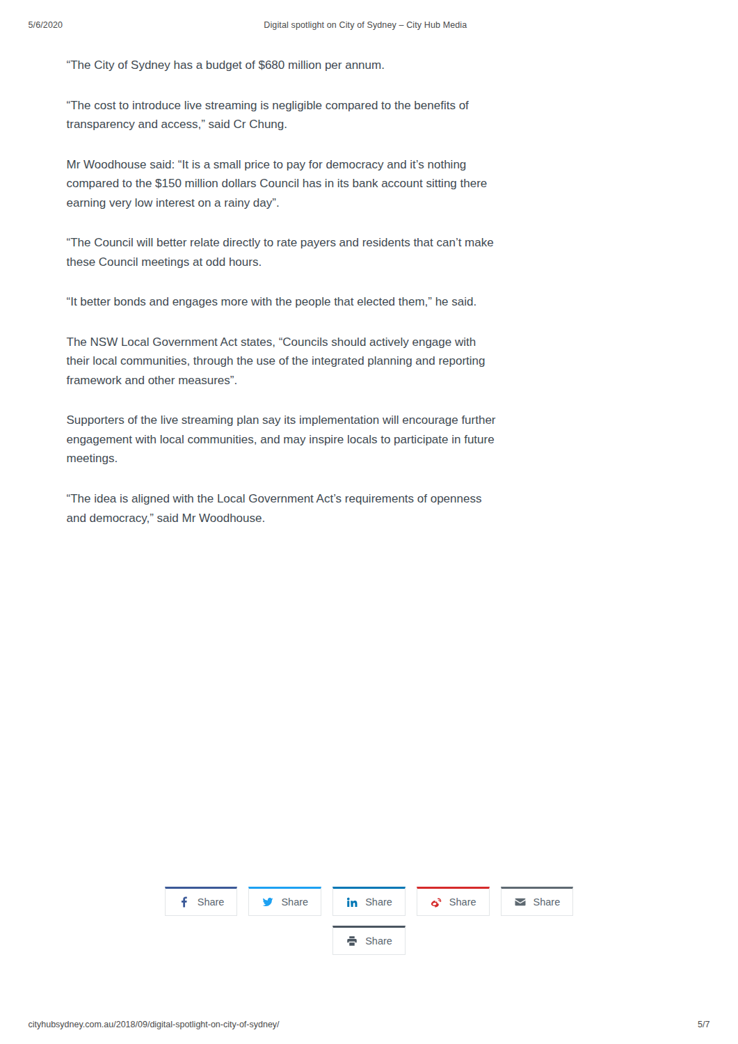5/6/2020 Digital spotlight on City of Sydney – City Hub Media
“The City of Sydney has a budget of $680 million per annum.
“The cost to introduce live streaming is negligible compared to the benefits of transparency and access,” said Cr Chung.
Mr Woodhouse said: “It is a small price to pay for democracy and it’s nothing compared to the $150 million dollars Council has in its bank account sitting there earning very low interest on a rainy day”.
“The Council will better relate directly to rate payers and residents that can’t make these Council meetings at odd hours.
“It better bonds and engages more with the people that elected them,” he said.
The NSW Local Government Act states, “Councils should actively engage with their local communities, through the use of the integrated planning and reporting framework and other measures”.
Supporters of the live streaming plan say its implementation will encourage further engagement with local communities, and may inspire locals to participate in future meetings.
“The idea is aligned with the Local Government Act’s requirements of openness and democracy,” said Mr Woodhouse.
Share Share Share Share Share
Share
cityhubsydney.com.au/2018/09/digital-spotlight-on-city-of-sydney/ 5/7